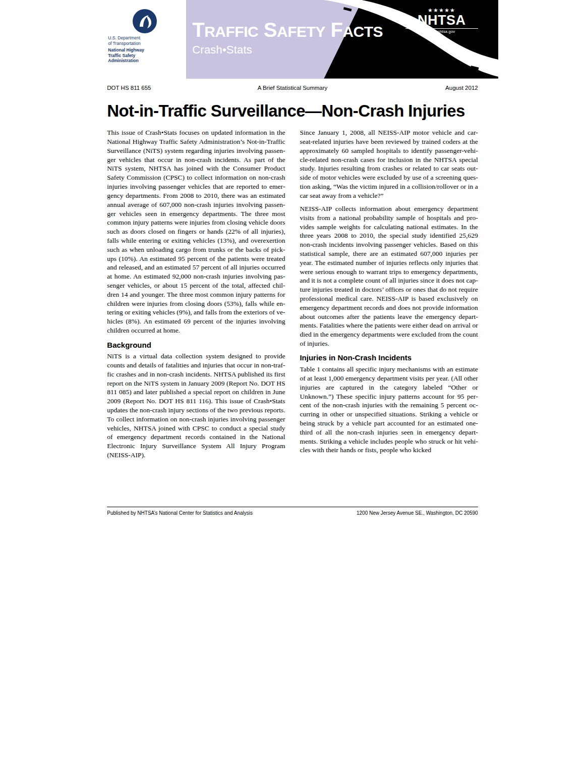U.S. Department
of Transportation
National Highway
Traffic Safety
Administration
TRAFFIC SAFETY FACTS
Crash•Stats
★★★★★
NHTSA
www.nhtsa.gov
DOT HS 811 655
A Brief Statistical Summary
August 2012
Not-in-Traffic Surveillance—Non-Crash Injuries
This issue of Crash•Stats focuses on updated information in the National Highway Traffic Safety Administration’s Not-in-Traffic Surveillance (NiTS) system regarding injuries involving passenger vehicles that occur in non-crash incidents. As part of the NiTS system, NHTSA has joined with the Consumer Product Safety Commission (CPSC) to collect information on non-crash injuries involving passenger vehicles that are reported to emergency departments. From 2008 to 2010, there was an estimated annual average of 607,000 non-crash injuries involving passenger vehicles seen in emergency departments. The three most common injury patterns were injuries from closing vehicle doors such as doors closed on fingers or hands (22% of all injuries), falls while entering or exiting vehicles (13%), and overexertion such as when unloading cargo from trunks or the backs of pickups (10%). An estimated 95 percent of the patients were treated and released, and an estimated 57 percent of all injuries occurred at home. An estimated 92,000 non-crash injuries involving passenger vehicles, or about 15 percent of the total, affected children 14 and younger. The three most common injury patterns for children were injuries from closing doors (53%), falls while entering or exiting vehicles (9%), and falls from the exteriors of vehicles (8%). An estimated 69 percent of the injuries involving children occurred at home.
Background
NiTS is a virtual data collection system designed to provide counts and details of fatalities and injuries that occur in non-traffic crashes and in non-crash incidents. NHTSA published its first report on the NiTS system in January 2009 (Report No. DOT HS 811 085) and later published a special report on children in June 2009 (Report No. DOT HS 811 116). This issue of Crash•Stats updates the non-crash injury sections of the two previous reports. To collect information on non-crash injuries involving passenger vehicles, NHTSA joined with CPSC to conduct a special study of emergency department records contained in the National Electronic Injury Surveillance System All Injury Program (NEISS-AIP).
Since January 1, 2008, all NEISS-AIP motor vehicle and car-seat-related injuries have been reviewed by trained coders at the approximately 60 sampled hospitals to identify passenger-vehicle-related non-crash cases for inclusion in the NHTSA special study. Injuries resulting from crashes or related to car seats outside of motor vehicles were excluded by use of a screening question asking, “Was the victim injured in a collision/rollover or in a car seat away from a vehicle?”
NEISS-AIP collects information about emergency department visits from a national probability sample of hospitals and provides sample weights for calculating national estimates. In the three years 2008 to 2010, the special study identified 25,629 non-crash incidents involving passenger vehicles. Based on this statistical sample, there are an estimated 607,000 injuries per year. The estimated number of injuries reflects only injuries that were serious enough to warrant trips to emergency departments, and it is not a complete count of all injuries since it does not capture injuries treated in doctors’ offices or ones that do not require professional medical care. NEISS-AIP is based exclusively on emergency department records and does not provide information about outcomes after the patients leave the emergency departments. Fatalities where the patients were either dead on arrival or died in the emergency departments were excluded from the count of injuries.
Injuries in Non-Crash Incidents
Table 1 contains all specific injury mechanisms with an estimate of at least 1,000 emergency department visits per year. (All other injuries are captured in the category labeled “Other or Unknown.”) These specific injury patterns account for 95 percent of the non-crash injuries with the remaining 5 percent occurring in other or unspecified situations. Striking a vehicle or being struck by a vehicle part accounted for an estimated one-third of all the non-crash injuries seen in emergency departments. Striking a vehicle includes people who struck or hit vehicles with their hands or fists, people who kicked
Published by NHTSA’s National Center for Statistics and Analysis
1200 New Jersey Avenue SE., Washington, DC 20590